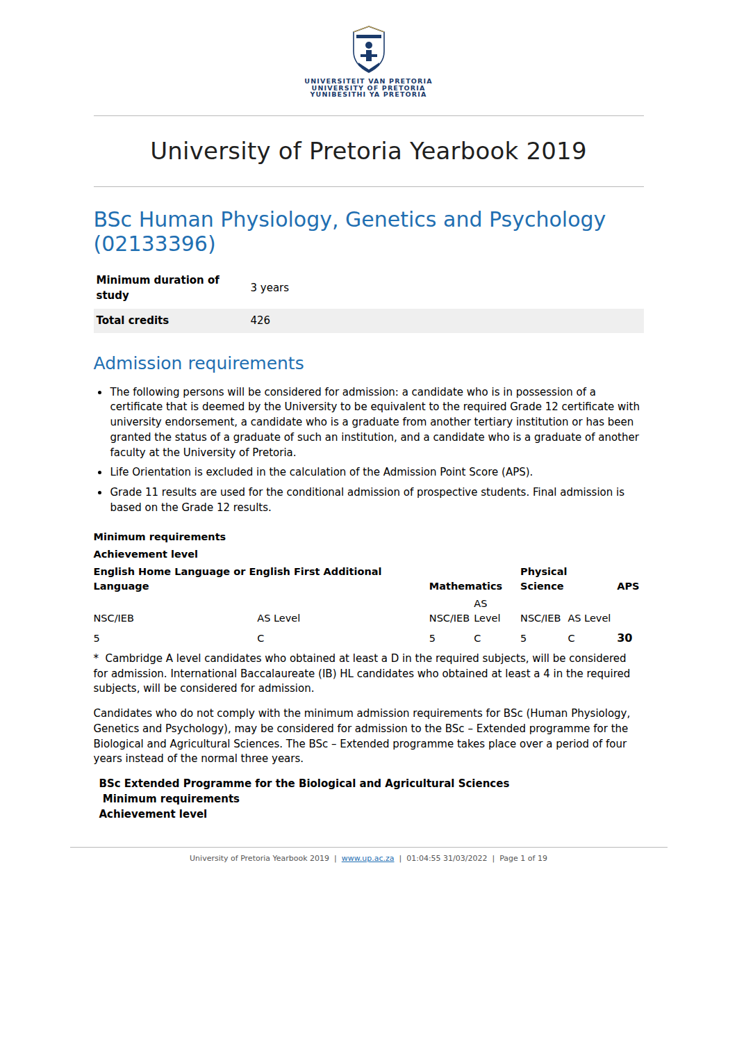Universiteit van Pretoria University of Pretoria Yunibesithi ya Pretoria
University of Pretoria Yearbook 2019
BSc Human Physiology, Genetics and Psychology (02133396)
| Minimum duration of study | 3 years |
| Total credits | 426 |
Admission requirements
The following persons will be considered for admission: a candidate who is in possession of a certificate that is deemed by the University to be equivalent to the required Grade 12 certificate with university endorsement, a candidate who is a graduate from another tertiary institution or has been granted the status of a graduate of such an institution, and a candidate who is a graduate of another faculty at the University of Pretoria.
Life Orientation is excluded in the calculation of the Admission Point Score (APS).
Grade 11 results are used for the conditional admission of prospective students. Final admission is based on the Grade 12 results.
| Minimum requirements | |
| --- | --- |
| Achievement level | |
| English Home Language or English First Additional Language | Mathematics | Physical Science | APS |
| NSC/IEB | AS Level | NSC/IEB | AS Level | NSC/IEB | AS Level | |
| 5 | C | 5 | C | 5 | C | 30 |
* Cambridge A level candidates who obtained at least a D in the required subjects, will be considered for admission. International Baccalaureate (IB) HL candidates who obtained at least a 4 in the required subjects, will be considered for admission.
Candidates who do not comply with the minimum admission requirements for BSc (Human Physiology, Genetics and Psychology), may be considered for admission to the BSc – Extended programme for the Biological and Agricultural Sciences. The BSc – Extended programme takes place over a period of four years instead of the normal three years.
BSc Extended Programme for the Biological and Agricultural Sciences Minimum requirements Achievement level
University of Pretoria Yearbook 2019 | www.up.ac.za | 01:04:55 31/03/2022 | Page 1 of 19